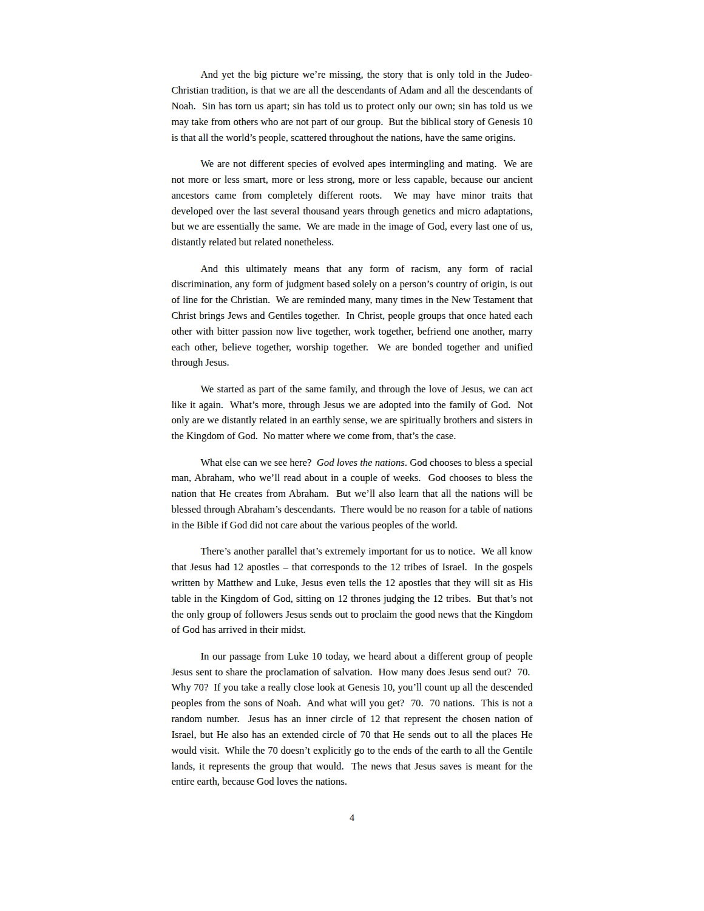And yet the big picture we’re missing, the story that is only told in the Judeo-Christian tradition, is that we are all the descendants of Adam and all the descendants of Noah. Sin has torn us apart; sin has told us to protect only our own; sin has told us we may take from others who are not part of our group. But the biblical story of Genesis 10 is that all the world’s people, scattered throughout the nations, have the same origins.
We are not different species of evolved apes intermingling and mating. We are not more or less smart, more or less strong, more or less capable, because our ancient ancestors came from completely different roots. We may have minor traits that developed over the last several thousand years through genetics and micro adaptations, but we are essentially the same. We are made in the image of God, every last one of us, distantly related but related nonetheless.
And this ultimately means that any form of racism, any form of racial discrimination, any form of judgment based solely on a person’s country of origin, is out of line for the Christian. We are reminded many, many times in the New Testament that Christ brings Jews and Gentiles together. In Christ, people groups that once hated each other with bitter passion now live together, work together, befriend one another, marry each other, believe together, worship together. We are bonded together and unified through Jesus.
We started as part of the same family, and through the love of Jesus, we can act like it again. What’s more, through Jesus we are adopted into the family of God. Not only are we distantly related in an earthly sense, we are spiritually brothers and sisters in the Kingdom of God. No matter where we come from, that’s the case.
What else can we see here? God loves the nations. God chooses to bless a special man, Abraham, who we’ll read about in a couple of weeks. God chooses to bless the nation that He creates from Abraham. But we’ll also learn that all the nations will be blessed through Abraham’s descendants. There would be no reason for a table of nations in the Bible if God did not care about the various peoples of the world.
There’s another parallel that’s extremely important for us to notice. We all know that Jesus had 12 apostles – that corresponds to the 12 tribes of Israel. In the gospels written by Matthew and Luke, Jesus even tells the 12 apostles that they will sit as His table in the Kingdom of God, sitting on 12 thrones judging the 12 tribes. But that’s not the only group of followers Jesus sends out to proclaim the good news that the Kingdom of God has arrived in their midst.
In our passage from Luke 10 today, we heard about a different group of people Jesus sent to share the proclamation of salvation. How many does Jesus send out? 70. Why 70? If you take a really close look at Genesis 10, you’ll count up all the descended peoples from the sons of Noah. And what will you get? 70. 70 nations. This is not a random number. Jesus has an inner circle of 12 that represent the chosen nation of Israel, but He also has an extended circle of 70 that He sends out to all the places He would visit. While the 70 doesn’t explicitly go to the ends of the earth to all the Gentile lands, it represents the group that would. The news that Jesus saves is meant for the entire earth, because God loves the nations.
4